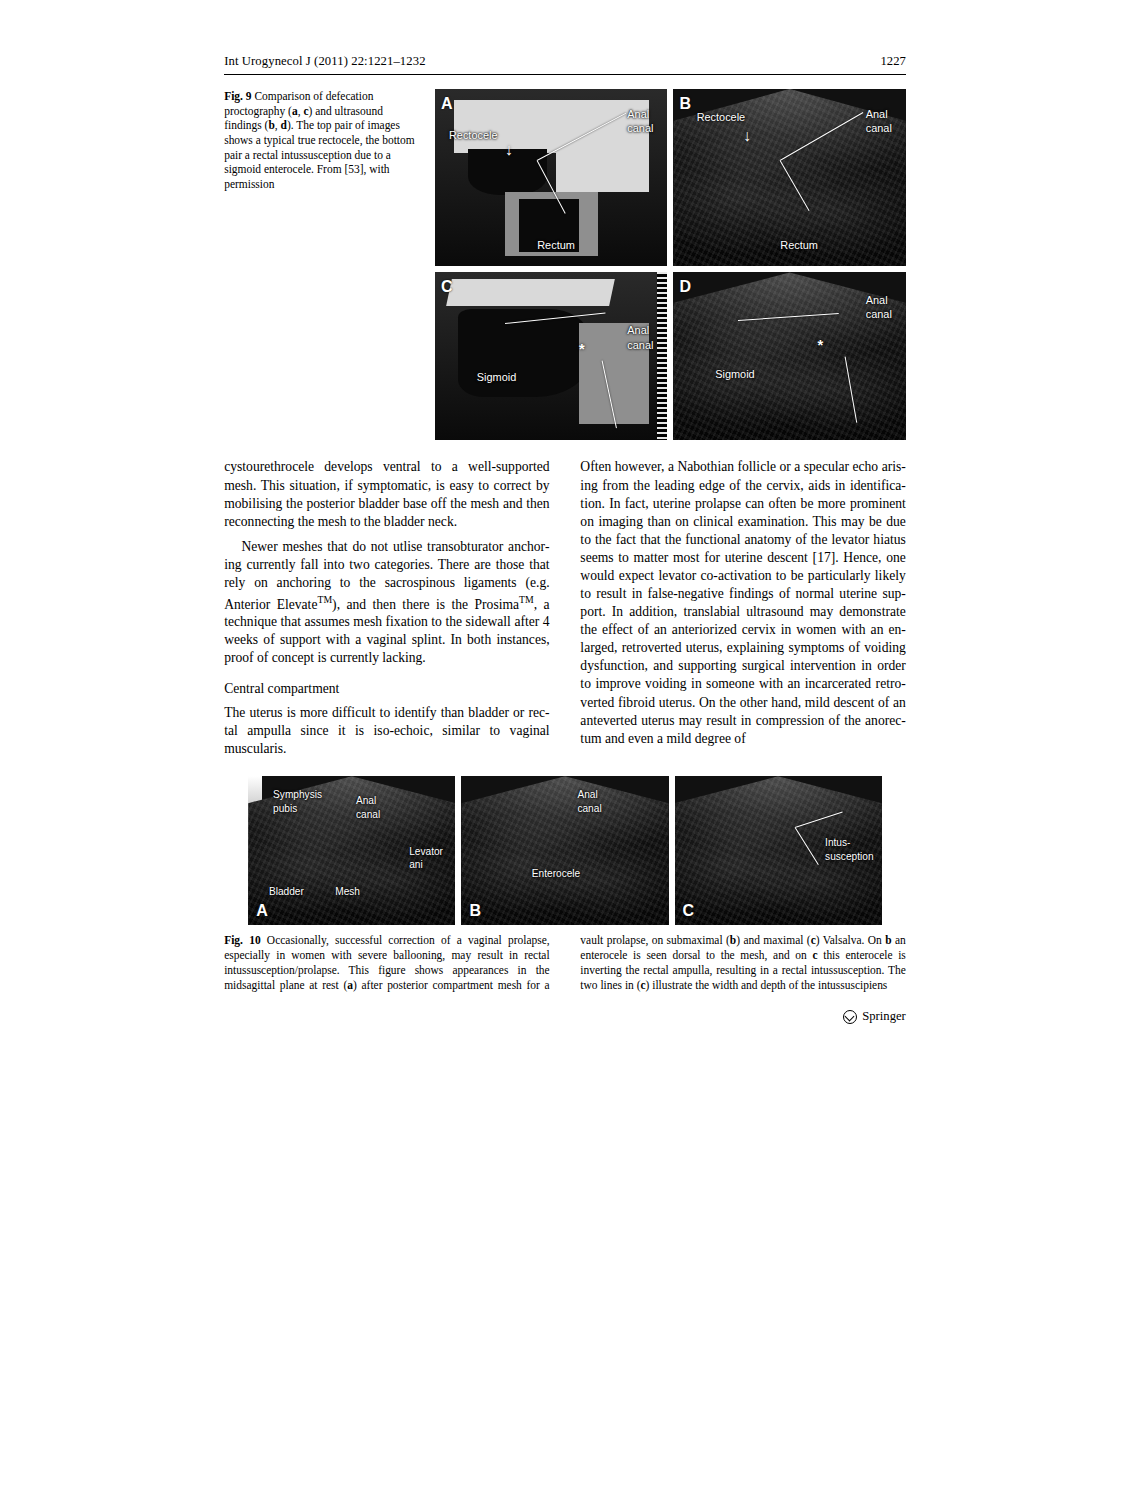Int Urogynecol J (2011) 22:1221–1232
1227
Fig. 9 Comparison of defecation proctography (a, c) and ultrasound findings (b, d). The top pair of images shows a typical true rectocele, the bottom pair a rectal intussusception due to a sigmoid enterocele. From [53], with permission
A
Rectocele
↓
Anal
canal
Rectum
B
Rectocele
↓
Anal
canal
Rectum
C
*
Anal
canal
Sigmoid
D
*
Anal
canal
Sigmoid
cystourethrocele develops ventral to a well-supported mesh. This situation, if symptomatic, is easy to correct by mobilising the posterior bladder base off the mesh and then reconnecting the mesh to the bladder neck.
Newer meshes that do not utlise transobturator anchoring currently fall into two categories. There are those that rely on anchoring to the sacrospinous ligaments (e.g. Anterior ElevateTM), and then there is the ProsimaTM, a technique that assumes mesh fixation to the sidewall after 4 weeks of support with a vaginal splint. In both instances, proof of concept is currently lacking.
Central compartment
The uterus is more difficult to identify than bladder or rectal ampulla since it is iso-echoic, similar to vaginal muscularis.
Often however, a Nabothian follicle or a specular echo arising from the leading edge of the cervix, aids in identification. In fact, uterine prolapse can often be more prominent on imaging than on clinical examination. This may be due to the fact that the functional anatomy of the levator hiatus seems to matter most for uterine descent [17]. Hence, one would expect levator co-activation to be particularly likely to result in false-negative findings of normal uterine support. In addition, translabial ultrasound may demonstrate the effect of an anteriorized cervix in women with an enlarged, retroverted uterus, explaining symptoms of voiding dysfunction, and supporting surgical intervention in order to improve voiding in someone with an incarcerated retroverted fibroid uterus. On the other hand, mild descent of an anteverted uterus may result in compression of the anorectum and even a mild degree of
A
Symphysis
pubis
Anal
canal
Levator
ani
Bladder
Mesh
B
Anal
canal
Enterocele
C
Intus-
susception
Fig. 10 Occasionally, successful correction of a vaginal prolapse, especially in women with severe ballooning, may result in rectal intussusception/prolapse. This figure shows appearances in the midsagittal plane at rest (a) after posterior compartment mesh for a vault prolapse, on submaximal (b) and maximal (c) Valsalva. On b an enterocele is seen dorsal to the mesh, and on c this enterocele is inverting the rectal ampulla, resulting in a rectal intussusception. The two lines in (c) illustrate the width and depth of the intussuscipiens
Springer